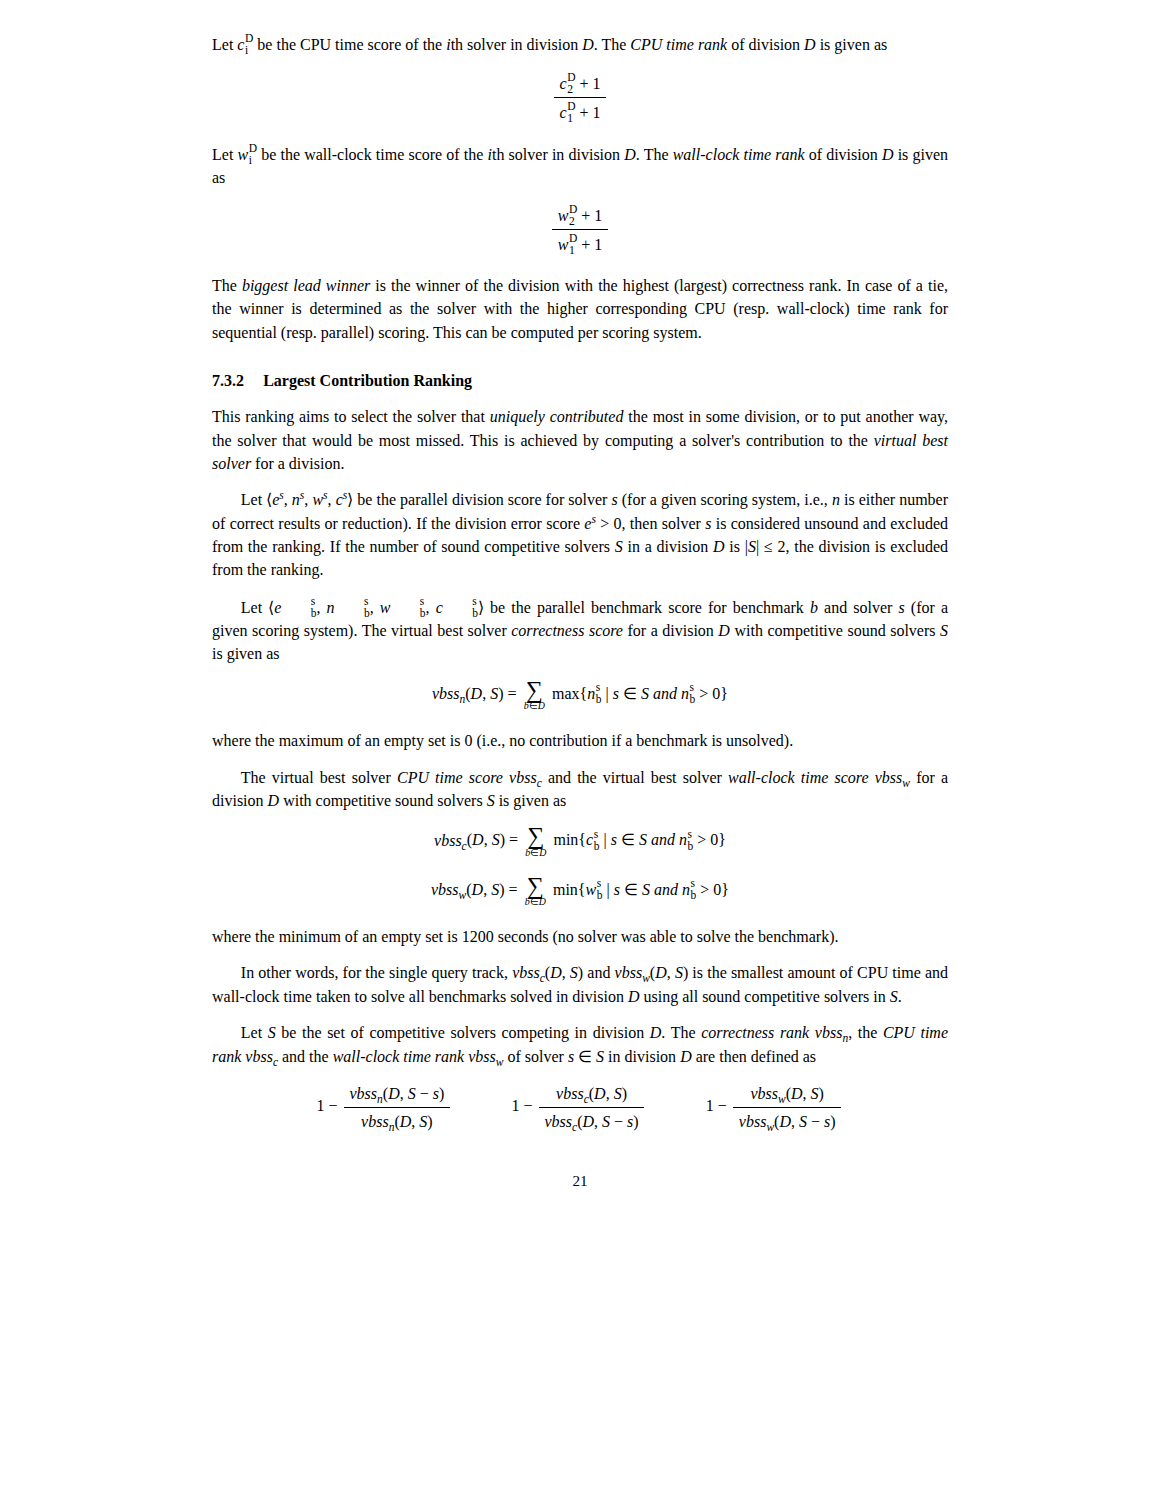Let cDi be the CPU time score of the ith solver in division D. The CPU time rank of division D is given as
cD2 + 1 cD1 + 1
Let wDi be the wall-clock time score of the ith solver in division D. The wall-clock time rank of division D is given as
wD2 + 1 wD1 + 1
The biggest lead winner is the winner of the division with the highest (largest) correctness rank. In case of a tie, the winner is determined as the solver with the higher corresponding CPU (resp. wall-clock) time rank for sequential (resp. parallel) scoring. This can be computed per scoring system.
7.3.2 Largest Contribution Ranking
This ranking aims to select the solver that uniquely contributed the most in some division, or to put another way, the solver that would be most missed. This is achieved by computing a solver's contribution to the virtual best solver for a division.
Let ⟨es, ns, ws, cs⟩ be the parallel division score for solver s (for a given scoring system, i.e., n is either number of correct results or reduction). If the division error score es > 0, then solver s is considered unsound and excluded from the ranking. If the number of sound competitive solvers S in a division D is |S| ≤ 2, the division is excluded from the ranking.
Let ⟨esb, nsb, wsb, csb⟩ be the parallel benchmark score for benchmark b and solver s (for a given scoring system). The virtual best solver correctness score for a division D with competitive sound solvers S is given as
vbssn(D, S) = ∑b∈D max{nsb | s ∈ S and nsb > 0}
where the maximum of an empty set is 0 (i.e., no contribution if a benchmark is unsolved).
The virtual best solver CPU time score vbssc and the virtual best solver wall-clock time score vbssw for a division D with competitive sound solvers S is given as
vbssc(D, S) = ∑b∈D min{csb | s ∈ S and nsb > 0}
vbssw(D, S) = ∑b∈D min{wsb | s ∈ S and nsb > 0}
where the minimum of an empty set is 1200 seconds (no solver was able to solve the benchmark).
In other words, for the single query track, vbssc(D, S) and vbssw(D, S) is the smallest amount of CPU time and wall-clock time taken to solve all benchmarks solved in division D using all sound competitive solvers in S.
Let S be the set of competitive solvers competing in division D. The correctness rank vbssn, the CPU time rank vbssc and the wall-clock time rank vbssw of solver s ∈ S in division D are then defined as
1 − vbssn(D, S − s) vbssn(D, S) 1 − vbssc(D, S) vbssc(D, S − s) 1 − vbssw(D, S) vbssw(D, S − s)
21